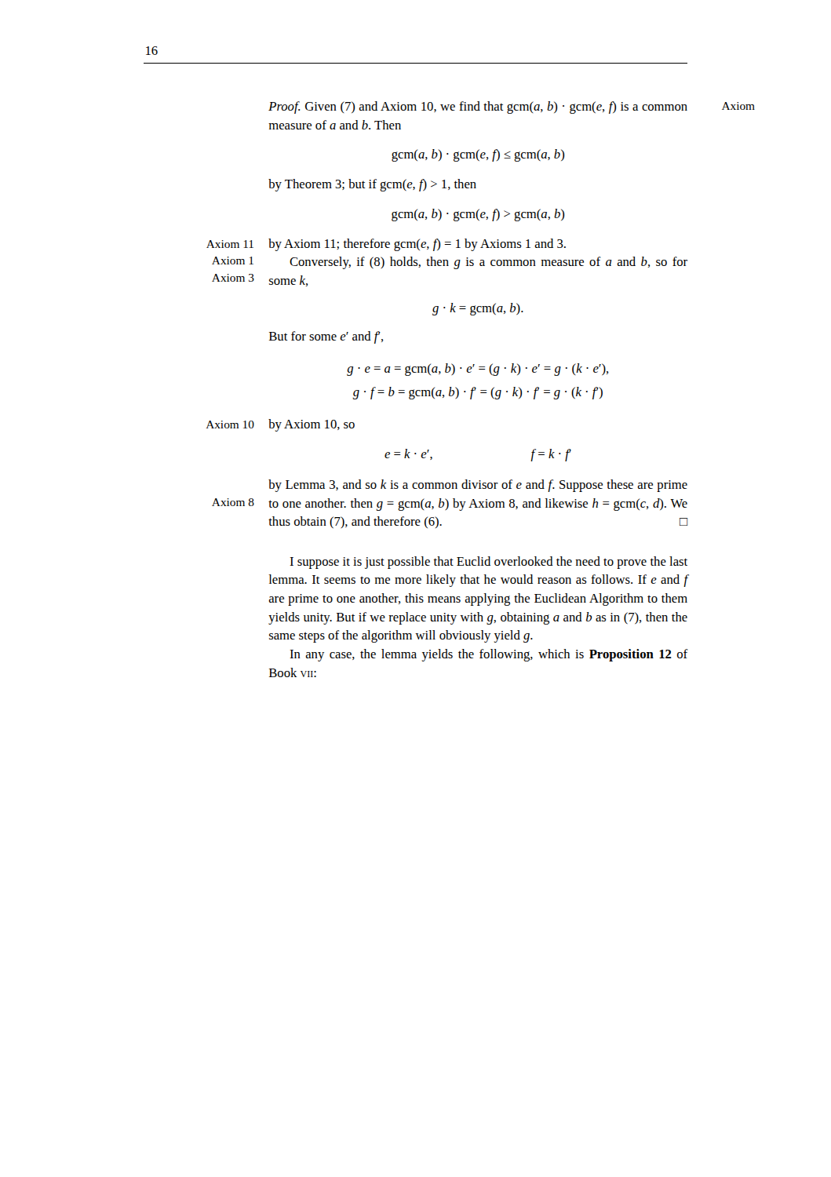16
Proof. Given (7) and Axiom 10, we find that gcm(a, b) · gcm(e, f) is a common measure of a and b. Then
Axiom
gcm(a, b) · gcm(e, f) ≤ gcm(a, b)
by Theorem 3; but if gcm(e, f) > 1, then
gcm(a, b) · gcm(e, f) > gcm(a, b)
Axiom 11 Axiom 1 Axiom 3
by Axiom 11; therefore gcm(e, f) = 1 by Axioms 1 and 3.
Conversely, if (8) holds, then g is a common measure of a and b, so for some k,
g · k = gcm(a, b).
But for some e′ and f′,
g · e = a = gcm(a, b) · e′ = (g · k) · e′ = g · (k · e′),
g · f = b = gcm(a, b) · f′ = (g · k) · f′ = g · (k · f′)
Axiom 10
by Axiom 10, so
e = k · e′, f = k · f′
Axiom 8
by Lemma 3, and so k is a common divisor of e and f. Suppose these are prime to one another. then g = gcm(a, b) by Axiom 8, and likewise h = gcm(c, d). We thus obtain (7), and therefore (6). □
I suppose it is just possible that Euclid overlooked the need to prove the last lemma. It seems to me more likely that he would reason as follows. If e and f are prime to one another, this means applying the Euclidean Algorithm to them yields unity. But if we replace unity with g, obtaining a and b as in (7), then the same steps of the algorithm will obviously yield g.
In any case, the lemma yields the following, which is Proposition 12 of Book vii: